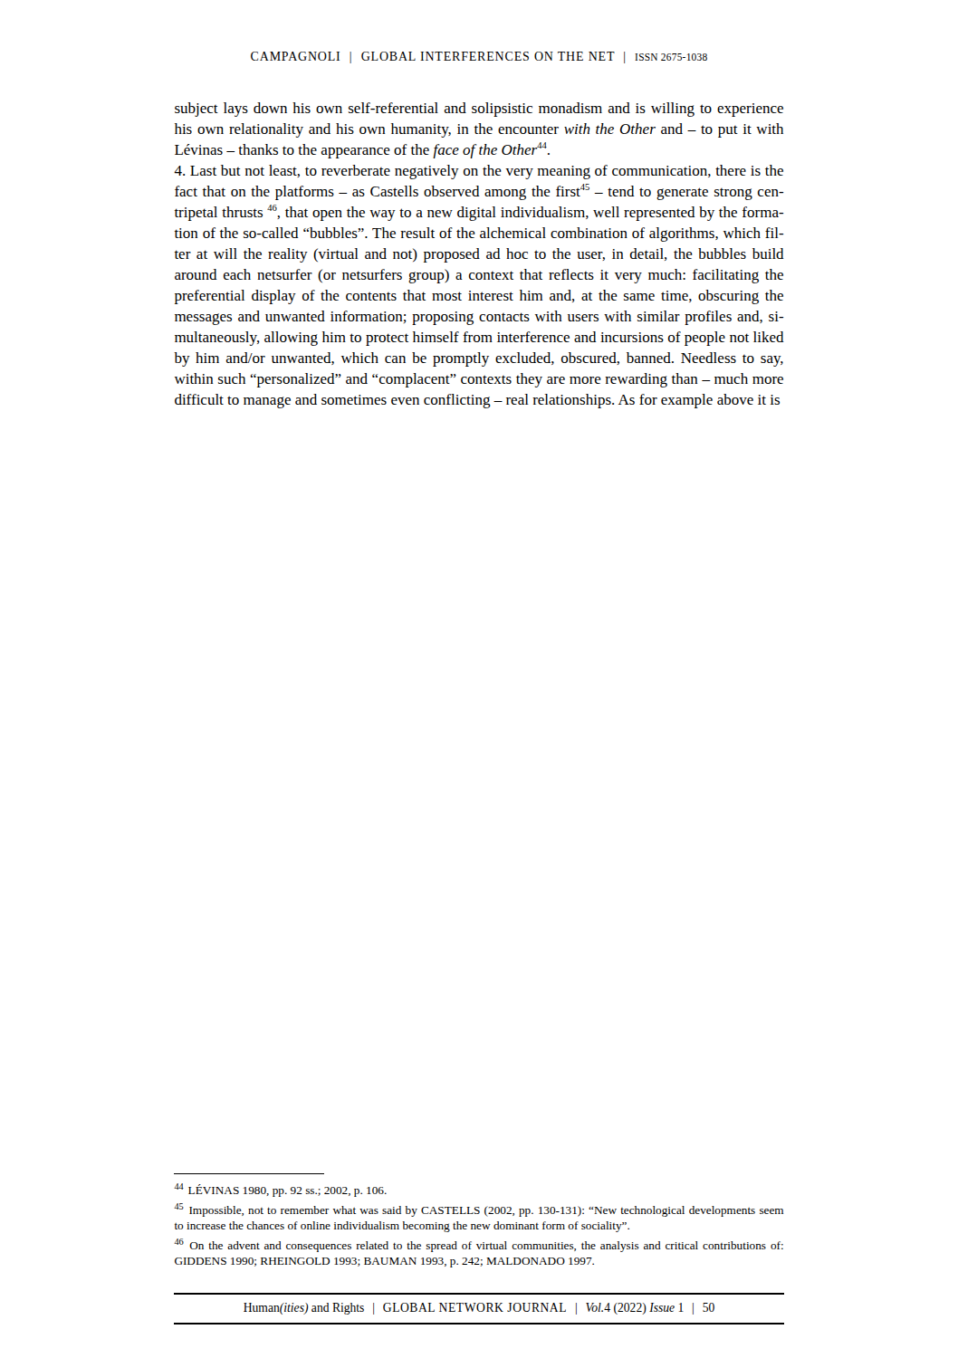CAMPAGNOLI | GLOBAL INTERFERENCES ON THE NET | ISSN 2675-1038
subject lays down his own self-referential and solipsistic monadism and is willing to experience his own relationality and his own humanity, in the encounter with the Other and – to put it with Lévinas – thanks to the appearance of the face of the Other44.
4. Last but not least, to reverberate negatively on the very meaning of communication, there is the fact that on the platforms – as Castells observed among the first45 – tend to generate strong centripetal thrusts 46, that open the way to a new digital individualism, well represented by the formation of the so-called “bubbles”. The result of the alchemical combination of algorithms, which filter at will the reality (virtual and not) proposed ad hoc to the user, in detail, the bubbles build around each netsurfer (or netsurfers group) a context that reflects it very much: facilitating the preferential display of the contents that most interest him and, at the same time, obscuring the messages and unwanted information; proposing contacts with users with similar profiles and, simultaneously, allowing him to protect himself from interference and incursions of people not liked by him and/or unwanted, which can be promptly excluded, obscured, banned. Needless to say, within such “personalized” and “complacent” contexts they are more rewarding than – much more difficult to manage and sometimes even conflicting – real relationships. As for example above it is
44 LÉVINAS 1980, pp. 92 ss.; 2002, p. 106.
45 Impossible, not to remember what was said by CASTELLS (2002, pp. 130-131): “New technological developments seem to increase the chances of online individualism becoming the new dominant form of sociality”.
46 On the advent and consequences related to the spread of virtual communities, the analysis and critical contributions of: GIDDENS 1990; RHEINGOLD 1993; BAUMAN 1993, p. 242; MALDONADO 1997.
Human(ities) and Rights | GLOBAL NETWORK JOURNAL | Vol. 4 (2022) Issue 1 | 50